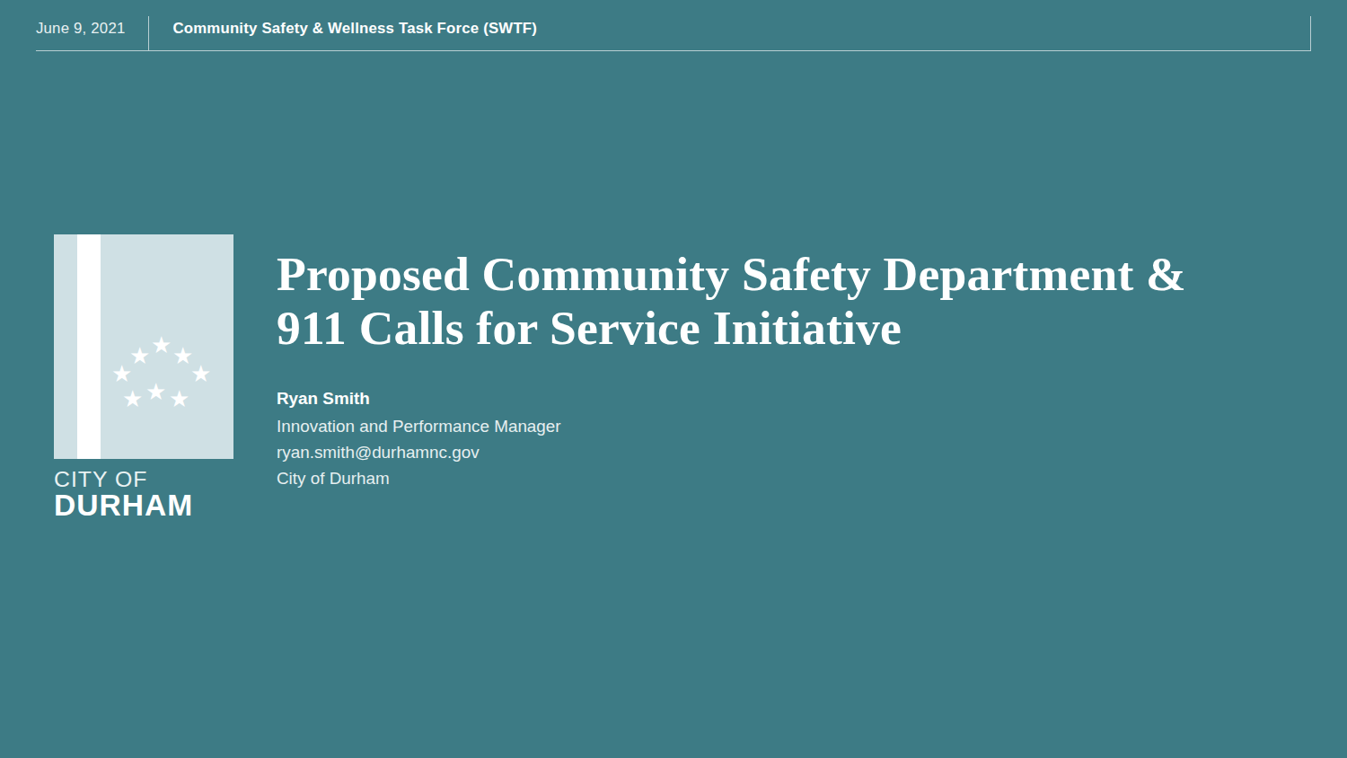June 9, 2021
Community Safety & Wellness Task Force (SWTF)
★ ★ ★ ★ ★ ★ ★ ★
CITY OF
DURHAM
Proposed Community Safety Department & 911 Calls for Service Initiative
Ryan Smith Innovation and Performance Manager
ryan.smith@durhamnc.gov
City of Durham